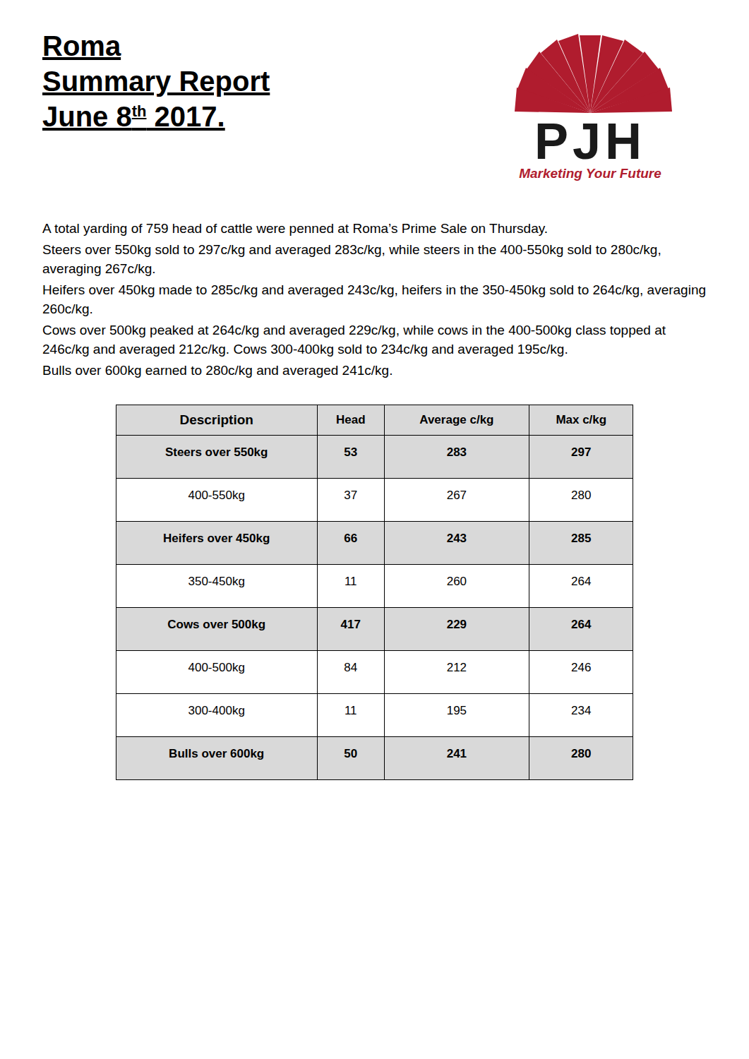Roma
Summary Report
June 8th 2017.
PJH Marketing Your Future
A total yarding of 759 head of cattle were penned at Roma’s Prime Sale on Thursday.
Steers over 550kg sold to 297c/kg and averaged 283c/kg, while steers in the 400-550kg sold to 280c/kg, averaging 267c/kg.
Heifers over 450kg made to 285c/kg and averaged 243c/kg, heifers in the 350-450kg sold to 264c/kg, averaging 260c/kg.
Cows over 500kg peaked at 264c/kg and averaged 229c/kg, while cows in the 400-500kg class topped at 246c/kg and averaged 212c/kg. Cows 300-400kg sold to 234c/kg and averaged 195c/kg.
Bulls over 600kg earned to 280c/kg and averaged 241c/kg.
| Description | Head | Average c/kg | Max c/kg |
| --- | --- | --- | --- |
| Steers over 550kg | 53 | 283 | 297 |
| 400-550kg | 37 | 267 | 280 |
| Heifers over 450kg | 66 | 243 | 285 |
| 350-450kg | 11 | 260 | 264 |
| Cows over 500kg | 417 | 229 | 264 |
| 400-500kg | 84 | 212 | 246 |
| 300-400kg | 11 | 195 | 234 |
| Bulls over 600kg | 50 | 241 | 280 |